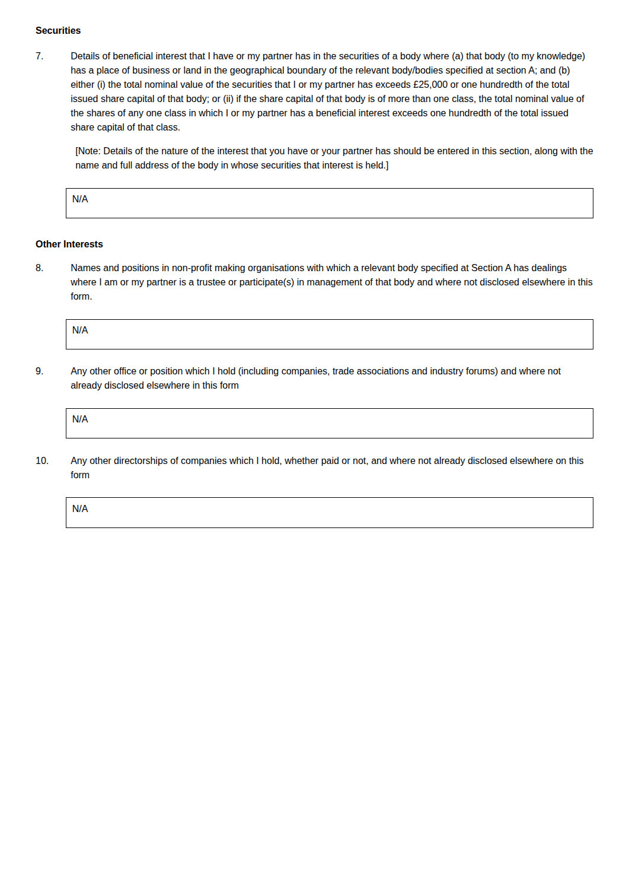Securities
7. Details of beneficial interest that I have or my partner has in the securities of a body where (a) that body (to my knowledge) has a place of business or land in the geographical boundary of the relevant body/bodies specified at section A; and (b) either (i) the total nominal value of the securities that I or my partner has exceeds £25,000 or one hundredth of the total issued share capital of that body; or (ii) if the share capital of that body is of more than one class, the total nominal value of the shares of any one class in which I or my partner has a beneficial interest exceeds one hundredth of the total issued share capital of that class.
[Note: Details of the nature of the interest that you have or your partner has should be entered in this section, along with the name and full address of the body in whose securities that interest is held.]
N/A
Other Interests
8. Names and positions in non-profit making organisations with which a relevant body specified at Section A has dealings where I am or my partner is a trustee or participate(s) in management of that body and where not disclosed elsewhere in this form.
N/A
9. Any other office or position which I hold (including companies, trade associations and industry forums) and where not already disclosed elsewhere in this form
N/A
10. Any other directorships of companies which I hold, whether paid or not, and where not already disclosed elsewhere on this form
N/A